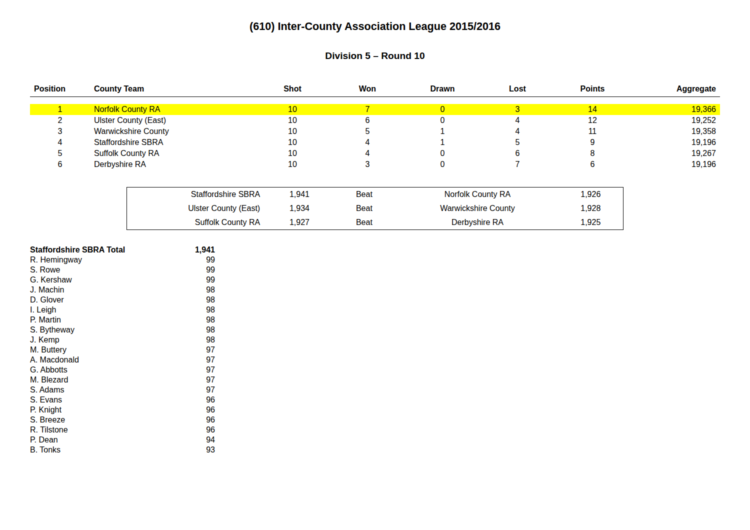(610) Inter-County Association League 2015/2016
Division 5 – Round 10
| Position | County Team | Shot | Won | Drawn | Lost | Points | Aggregate |
| --- | --- | --- | --- | --- | --- | --- | --- |
| 1 | Norfolk County RA | 10 | 7 | 0 | 3 | 14 | 19,366 |
| 2 | Ulster County (East) | 10 | 6 | 0 | 4 | 12 | 19,252 |
| 3 | Warwickshire County | 10 | 5 | 1 | 4 | 11 | 19,358 |
| 4 | Staffordshire SBRA | 10 | 4 | 1 | 5 | 9 | 19,196 |
| 5 | Suffolk County RA | 10 | 4 | 0 | 6 | 8 | 19,267 |
| 6 | Derbyshire RA | 10 | 3 | 0 | 7 | 6 | 19,196 |
| Staffordshire SBRA | 1,941 | Beat | Norfolk County RA | 1,926 |
| Ulster County (East) | 1,934 | Beat | Warwickshire County | 1,928 |
| Suffolk County RA | 1,927 | Beat | Derbyshire RA | 1,925 |
| Staffordshire SBRA Total | 1,941 |
| R. Hemingway | 99 |
| S. Rowe | 99 |
| G. Kershaw | 99 |
| J. Machin | 98 |
| D. Glover | 98 |
| I. Leigh | 98 |
| P. Martin | 98 |
| S. Bytheway | 98 |
| J. Kemp | 98 |
| M. Buttery | 97 |
| A. Macdonald | 97 |
| G. Abbotts | 97 |
| M. Blezard | 97 |
| S. Adams | 97 |
| S. Evans | 96 |
| P. Knight | 96 |
| S. Breeze | 96 |
| R. Tilstone | 96 |
| P. Dean | 94 |
| B. Tonks | 93 |